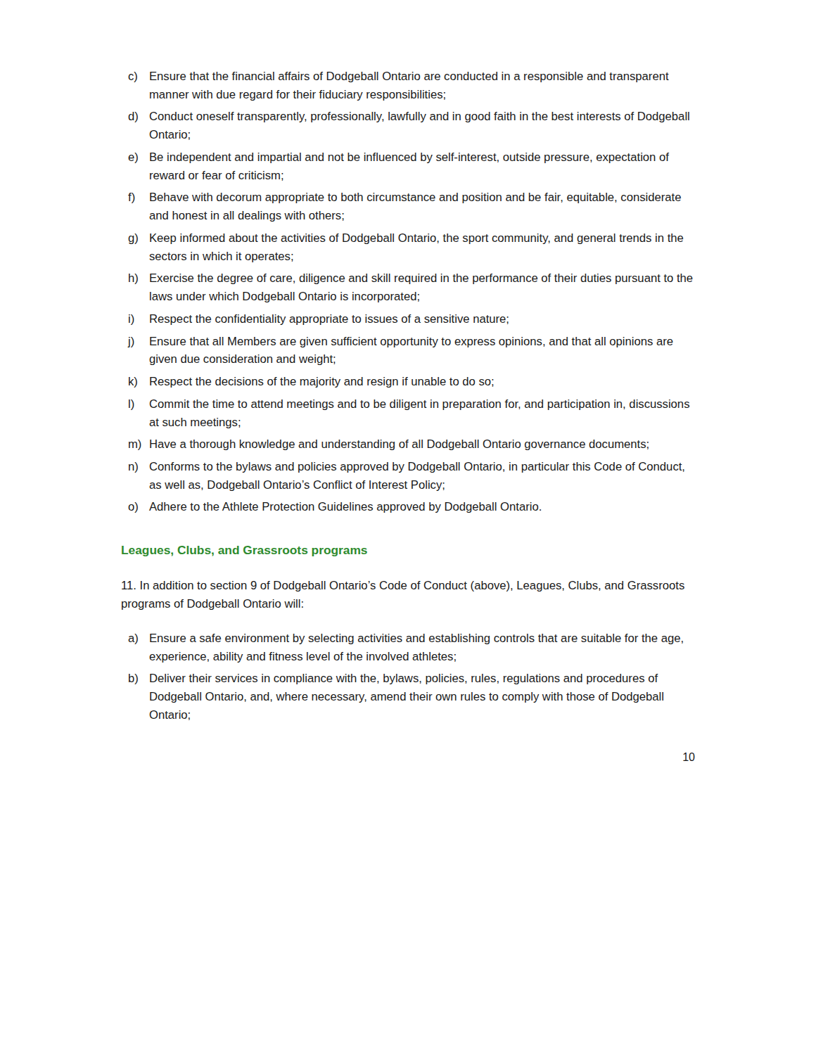c) Ensure that the financial affairs of Dodgeball Ontario are conducted in a responsible and transparent manner with due regard for their fiduciary responsibilities;
d) Conduct oneself transparently, professionally, lawfully and in good faith in the best interests of Dodgeball Ontario;
e) Be independent and impartial and not be influenced by self-interest, outside pressure, expectation of reward or fear of criticism;
f) Behave with decorum appropriate to both circumstance and position and be fair, equitable, considerate and honest in all dealings with others;
g) Keep informed about the activities of Dodgeball Ontario, the sport community, and general trends in the sectors in which it operates;
h) Exercise the degree of care, diligence and skill required in the performance of their duties pursuant to the laws under which Dodgeball Ontario is incorporated;
i) Respect the confidentiality appropriate to issues of a sensitive nature;
j) Ensure that all Members are given sufficient opportunity to express opinions, and that all opinions are given due consideration and weight;
k) Respect the decisions of the majority and resign if unable to do so;
l) Commit the time to attend meetings and to be diligent in preparation for, and participation in, discussions at such meetings;
m) Have a thorough knowledge and understanding of all Dodgeball Ontario governance documents;
n) Conforms to the bylaws and policies approved by Dodgeball Ontario, in particular this Code of Conduct, as well as, Dodgeball Ontario’s Conflict of Interest Policy;
o) Adhere to the Athlete Protection Guidelines approved by Dodgeball Ontario.
Leagues, Clubs, and Grassroots programs
11. In addition to section 9 of Dodgeball Ontario’s Code of Conduct (above), Leagues, Clubs, and Grassroots programs of Dodgeball Ontario will:
a) Ensure a safe environment by selecting activities and establishing controls that are suitable for the age, experience, ability and fitness level of the involved athletes;
b) Deliver their services in compliance with the, bylaws, policies, rules, regulations and procedures of Dodgeball Ontario, and, where necessary, amend their own rules to comply with those of Dodgeball Ontario;
10